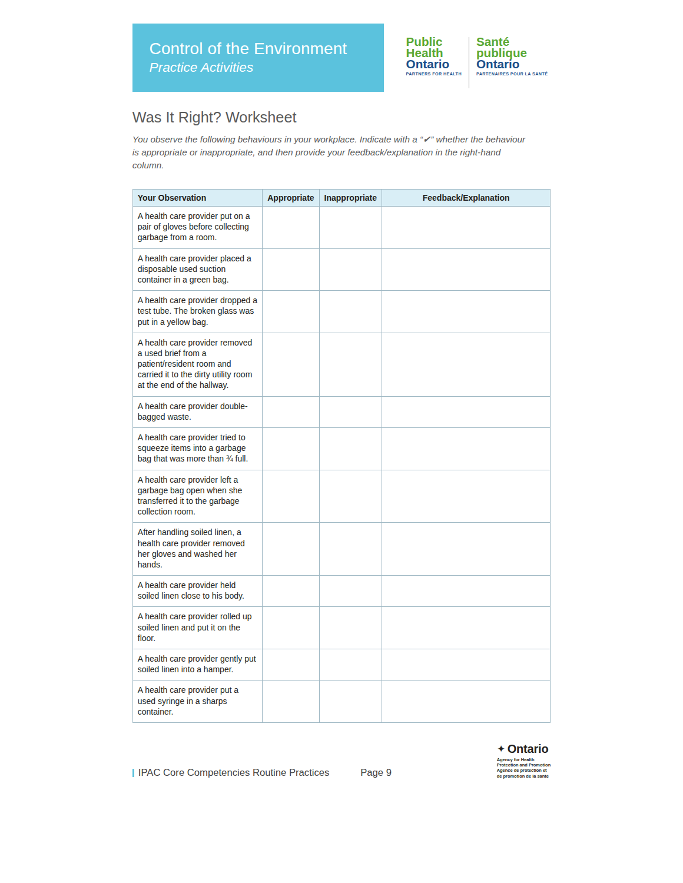Control of the Environment
Practice Activities
Public Health Ontario PARTNERS FOR HEALTH
Santé publique Ontario PARTENAIRES POUR LA SANTÉ
Was It Right? Worksheet
You observe the following behaviours in your workplace. Indicate with a “✔” whether the behaviour is appropriate or inappropriate, and then provide your feedback/explanation in the right-hand column.
| Your Observation | Appropriate | Inappropriate | Feedback/Explanation |
| --- | --- | --- | --- |
| A health care provider put on a pair of gloves before collecting garbage from a room. | | | |
| A health care provider placed a disposable used suction container in a green bag. | | | |
| A health care provider dropped a test tube. The broken glass was put in a yellow bag. | | | |
| A health care provider removed a used brief from a patient/resident room and carried it to the dirty utility room at the end of the hallway. | | | |
| A health care provider double-bagged waste. | | | |
| A health care provider tried to squeeze items into a garbage bag that was more than ¾ full. | | | |
| A health care provider left a garbage bag open when she transferred it to the garbage collection room. | | | |
| After handling soiled linen, a health care provider removed her gloves and washed her hands. | | | |
| A health care provider held soiled linen close to his body. | | | |
| A health care provider rolled up soiled linen and put it on the floor. | | | |
| A health care provider gently put soiled linen into a hamper. | | | |
| A health care provider put a used syringe in a sharps container. | | | |
IPAC Core Competencies Routine Practices Page 9
✦ Ontario
Agency for Health
Protection and Promotion
Agence de protection et
de promotion de la santé